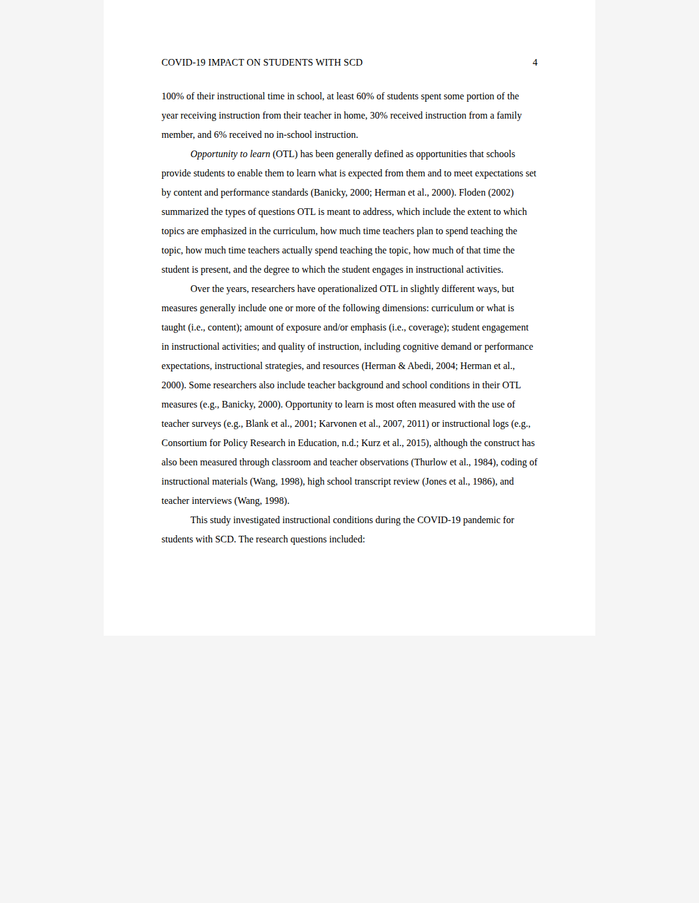COVID-19 Impact on Students with SCD 4
100% of their instructional time in school, at least 60% of students spent some portion of the year receiving instruction from their teacher in home, 30% received instruction from a family member, and 6% received no in-school instruction.
Opportunity to learn (OTL) has been generally defined as opportunities that schools provide students to enable them to learn what is expected from them and to meet expectations set by content and performance standards (Banicky, 2000; Herman et al., 2000). Floden (2002) summarized the types of questions OTL is meant to address, which include the extent to which topics are emphasized in the curriculum, how much time teachers plan to spend teaching the topic, how much time teachers actually spend teaching the topic, how much of that time the student is present, and the degree to which the student engages in instructional activities.
Over the years, researchers have operationalized OTL in slightly different ways, but measures generally include one or more of the following dimensions: curriculum or what is taught (i.e., content); amount of exposure and/or emphasis (i.e., coverage); student engagement in instructional activities; and quality of instruction, including cognitive demand or performance expectations, instructional strategies, and resources (Herman & Abedi, 2004; Herman et al., 2000). Some researchers also include teacher background and school conditions in their OTL measures (e.g., Banicky, 2000). Opportunity to learn is most often measured with the use of teacher surveys (e.g., Blank et al., 2001; Karvonen et al., 2007, 2011) or instructional logs (e.g., Consortium for Policy Research in Education, n.d.; Kurz et al., 2015), although the construct has also been measured through classroom and teacher observations (Thurlow et al., 1984), coding of instructional materials (Wang, 1998), high school transcript review (Jones et al., 1986), and teacher interviews (Wang, 1998).
This study investigated instructional conditions during the COVID-19 pandemic for students with SCD. The research questions included: